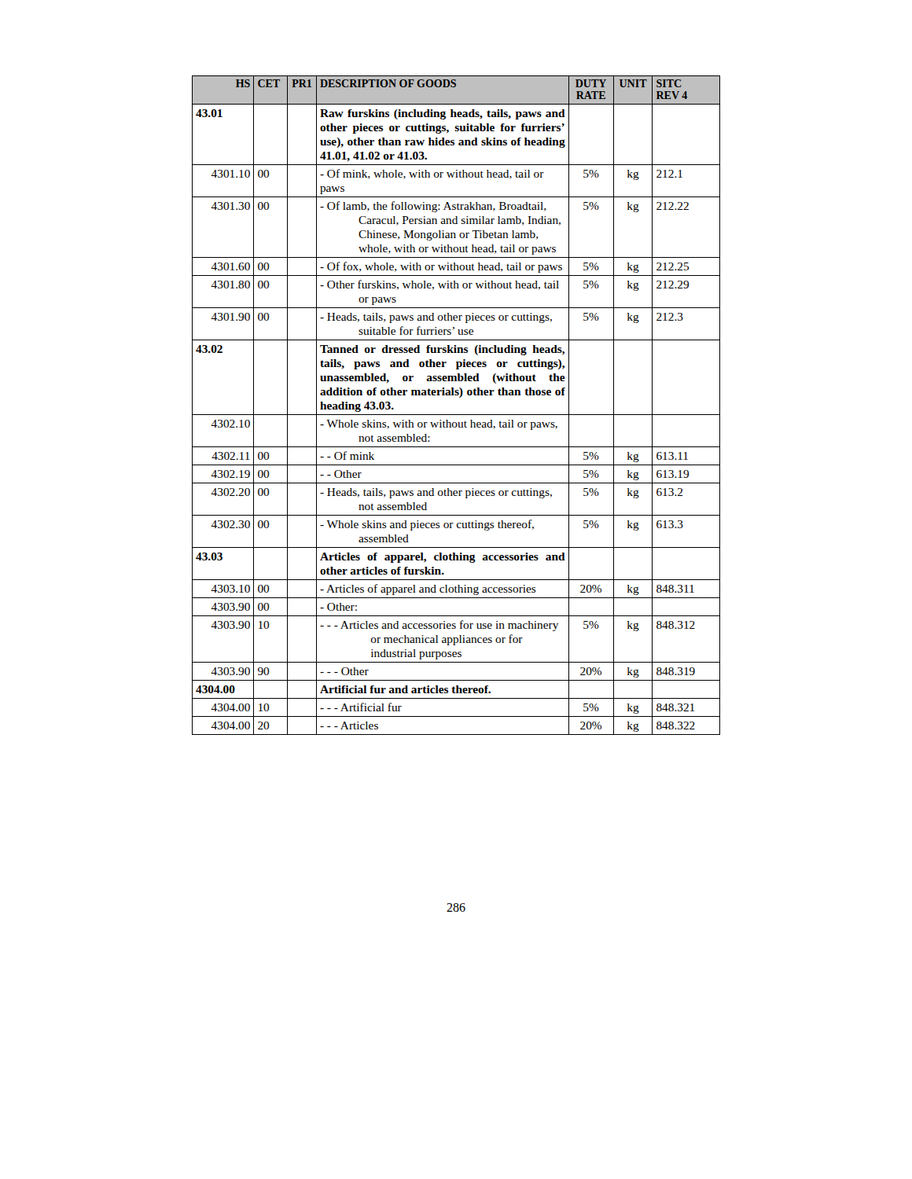| HS | CET | PR1 | DESCRIPTION OF GOODS | DUTY RATE | UNIT | SITC REV 4 |
| --- | --- | --- | --- | --- | --- | --- |
| 43.01 | | | Raw furskins (including heads, tails, paws and other pieces or cuttings, suitable for furriers’ use), other than raw hides and skins of heading 41.01, 41.02 or 41.03. | | | |
| 4301.10 | 00 | | - Of mink, whole, with or without head, tail or paws | 5% | kg | 212.1 |
| 4301.30 | 00 | | - Of lamb, the following: Astrakhan, Broadtail, Caracul, Persian and similar lamb, Indian, Chinese, Mongolian or Tibetan lamb, whole, with or without head, tail or paws | 5% | kg | 212.22 |
| 4301.60 | 00 | | - Of fox, whole, with or without head, tail or paws | 5% | kg | 212.25 |
| 4301.80 | 00 | | - Other furskins, whole, with or without head, tail or paws | 5% | kg | 212.29 |
| 4301.90 | 00 | | - Heads, tails, paws and other pieces or cuttings, suitable for furriers’ use | 5% | kg | 212.3 |
| 43.02 | | | Tanned or dressed furskins (including heads, tails, paws and other pieces or cuttings), unassembled, or assembled (without the addition of other materials) other than those of heading 43.03. | | | |
| 4302.10 | | | - Whole skins, with or without head, tail or paws, not assembled: | | | |
| 4302.11 | 00 | | - - Of mink | 5% | kg | 613.11 |
| 4302.19 | 00 | | - - Other | 5% | kg | 613.19 |
| 4302.20 | 00 | | - Heads, tails, paws and other pieces or cuttings, not assembled | 5% | kg | 613.2 |
| 4302.30 | 00 | | - Whole skins and pieces or cuttings thereof, assembled | 5% | kg | 613.3 |
| 43.03 | | | Articles of apparel, clothing accessories and other articles of furskin. | | | |
| 4303.10 | 00 | | - Articles of apparel and clothing accessories | 20% | kg | 848.311 |
| 4303.90 | 00 | | - Other: | | | |
| 4303.90 | 10 | | - - - Articles and accessories for use in machinery or mechanical appliances or for industrial purposes | 5% | kg | 848.312 |
| 4303.90 | 90 | | - - - Other | 20% | kg | 848.319 |
| 4304.00 | | | Artificial fur and articles thereof. | | | |
| 4304.00 | 10 | | - - - Artificial fur | 5% | kg | 848.321 |
| 4304.00 | 20 | | - - - Articles | 20% | kg | 848.322 |
286